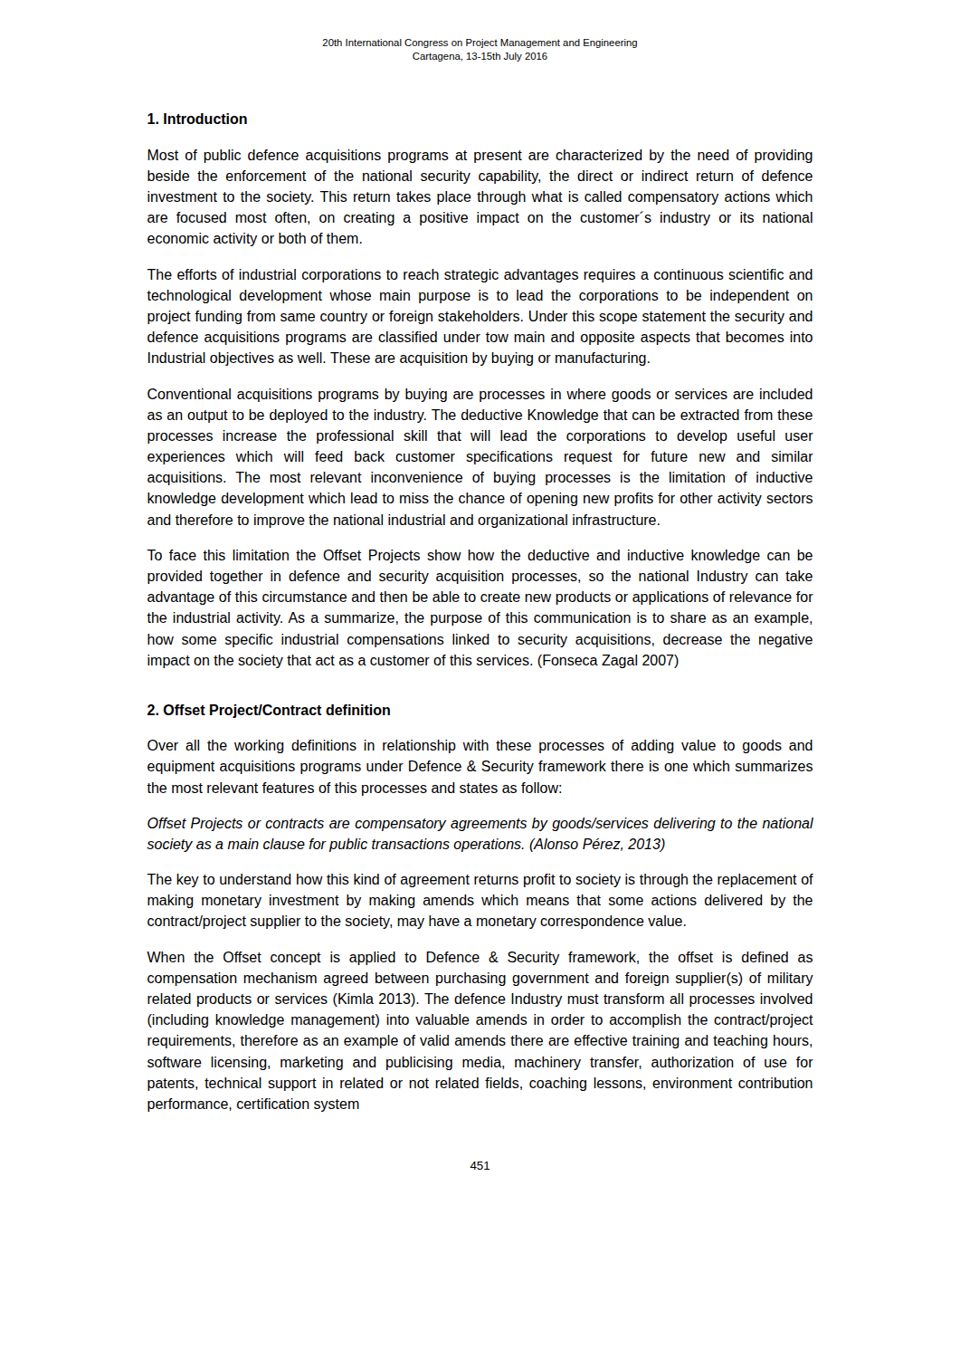20th International Congress on Project Management and Engineering
Cartagena, 13-15th July 2016
1. Introduction
Most of public defence acquisitions programs at present are characterized by the need of providing beside the enforcement of the national security capability, the direct or indirect return of defence investment to the society. This return takes place through what is called compensatory actions which are focused most often, on creating a positive impact on the customer´s industry or its national economic activity or both of them.
The efforts of industrial corporations to reach strategic advantages requires a continuous scientific and technological development whose main purpose is to lead the corporations to be independent on project funding from same country or foreign stakeholders. Under this scope statement the security and defence acquisitions programs are classified under tow main and opposite aspects that becomes into Industrial objectives as well. These are acquisition by buying or manufacturing.
Conventional acquisitions programs by buying are processes in where goods or services are included as an output to be deployed to the industry. The deductive Knowledge that can be extracted from these processes increase the professional skill that will lead the corporations to develop useful user experiences which will feed back customer specifications request for future new and similar acquisitions. The most relevant inconvenience of buying processes is the limitation of inductive knowledge development which lead to miss the chance of opening new profits for other activity sectors and therefore to improve the national industrial and organizational infrastructure.
To face this limitation the Offset Projects show how the deductive and inductive knowledge can be provided together in defence and security acquisition processes, so the national Industry can take advantage of this circumstance and then be able to create new products or applications of relevance for the industrial activity. As a summarize, the purpose of this communication is to share as an example, how some specific industrial compensations linked to security acquisitions, decrease the negative impact on the society that act as a customer of this services. (Fonseca Zagal 2007)
2. Offset Project/Contract definition
Over all the working definitions in relationship with these processes of adding value to goods and equipment acquisitions programs under Defence & Security framework there is one which summarizes the most relevant features of this processes and states as follow:
Offset Projects or contracts are compensatory agreements by goods/services delivering to the national society as a main clause for public transactions operations. (Alonso Pérez, 2013)
The key to understand how this kind of agreement returns profit to society is through the replacement of making monetary investment by making amends which means that some actions delivered by the contract/project supplier to the society, may have a monetary correspondence value.
When the Offset concept is applied to Defence & Security framework, the offset is defined as compensation mechanism agreed between purchasing government and foreign supplier(s) of military related products or services (Kimla 2013). The defence Industry must transform all processes involved (including knowledge management) into valuable amends in order to accomplish the contract/project requirements, therefore as an example of valid amends there are effective training and teaching hours, software licensing, marketing and publicising media, machinery transfer, authorization of use for patents, technical support in related or not related fields, coaching lessons, environment contribution performance, certification system
451